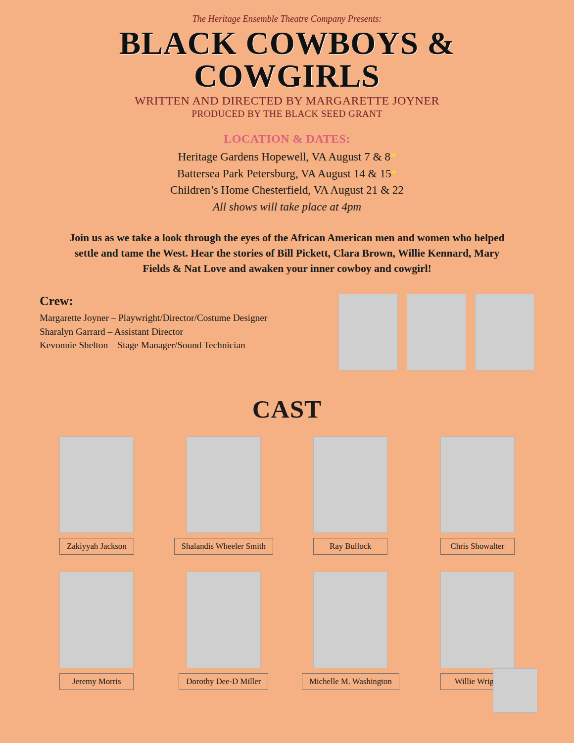The Heritage Ensemble Theatre Company Presents:
Black Cowboys & Cowgirls
Written and Directed by Margarette Joyner
Produced by the Black Seed Grant
Location & Dates:
Heritage Gardens Hopewell, VA August 7 & 8*
Battersea Park Petersburg, VA August 14 & 15*
Children’s Home Chesterfield, VA August 21 & 22
All shows will take place at 4pm
Join us as we take a look through the eyes of the African American men and women who helped settle and tame the West. Hear the stories of Bill Pickett, Clara Brown, Willie Kennard, Mary Fields & Nat Love and awaken your inner cowboy and cowgirl!
Crew:
Margarette Joyner – Playwright/Director/Costume Designer
Sharalyn Garrard – Assistant Director
Kevonnie Shelton – Stage Manager/Sound Technician
Cast
Zakiyyah Jackson
Shalandis Wheeler Smith
Ray Bullock
Chris Showalter
Jeremy Morris
Dorothy Dee-D Miller
Michelle M. Washington
Willie Wright